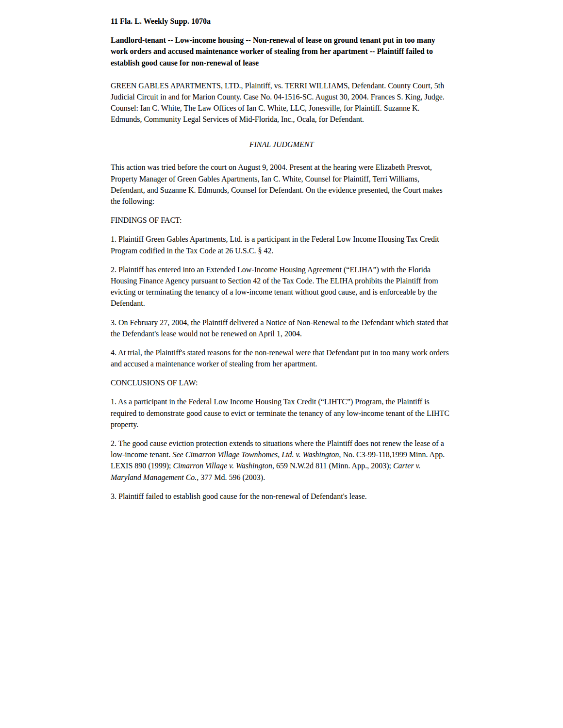11 Fla. L. Weekly Supp. 1070a
Landlord-tenant -- Low-income housing -- Non-renewal of lease on ground tenant put in too many work orders and accused maintenance worker of stealing from her apartment -- Plaintiff failed to establish good cause for non-renewal of lease
GREEN GABLES APARTMENTS, LTD., Plaintiff, vs. TERRI WILLIAMS, Defendant. County Court, 5th Judicial Circuit in and for Marion County. Case No. 04-1516-SC. August 30, 2004. Frances S. King, Judge. Counsel: Ian C. White, The Law Offices of Ian C. White, LLC, Jonesville, for Plaintiff. Suzanne K. Edmunds, Community Legal Services of Mid-Florida, Inc., Ocala, for Defendant.
FINAL JUDGMENT
This action was tried before the court on August 9, 2004. Present at the hearing were Elizabeth Presvot, Property Manager of Green Gables Apartments, Ian C. White, Counsel for Plaintiff, Terri Williams, Defendant, and Suzanne K. Edmunds, Counsel for Defendant. On the evidence presented, the Court makes the following:
FINDINGS OF FACT:
1. Plaintiff Green Gables Apartments, Ltd. is a participant in the Federal Low Income Housing Tax Credit Program codified in the Tax Code at 26 U.S.C. § 42.
2. Plaintiff has entered into an Extended Low-Income Housing Agreement (“ELIHA”) with the Florida Housing Finance Agency pursuant to Section 42 of the Tax Code. The ELIHA prohibits the Plaintiff from evicting or terminating the tenancy of a low-income tenant without good cause, and is enforceable by the Defendant.
3. On February 27, 2004, the Plaintiff delivered a Notice of Non-Renewal to the Defendant which stated that the Defendant's lease would not be renewed on April 1, 2004.
4. At trial, the Plaintiff's stated reasons for the non-renewal were that Defendant put in too many work orders and accused a maintenance worker of stealing from her apartment.
CONCLUSIONS OF LAW:
1. As a participant in the Federal Low Income Housing Tax Credit (“LIHTC”) Program, the Plaintiff is required to demonstrate good cause to evict or terminate the tenancy of any low-income tenant of the LIHTC property.
2. The good cause eviction protection extends to situations where the Plaintiff does not renew the lease of a low-income tenant. See Cimarron Village Townhomes, Ltd. v. Washington, No. C3-99-118,1999 Minn. App. LEXIS 890 (1999); Cimarron Village v. Washington, 659 N.W.2d 811 (Minn. App., 2003); Carter v. Maryland Management Co., 377 Md. 596 (2003).
3. Plaintiff failed to establish good cause for the non-renewal of Defendant's lease.